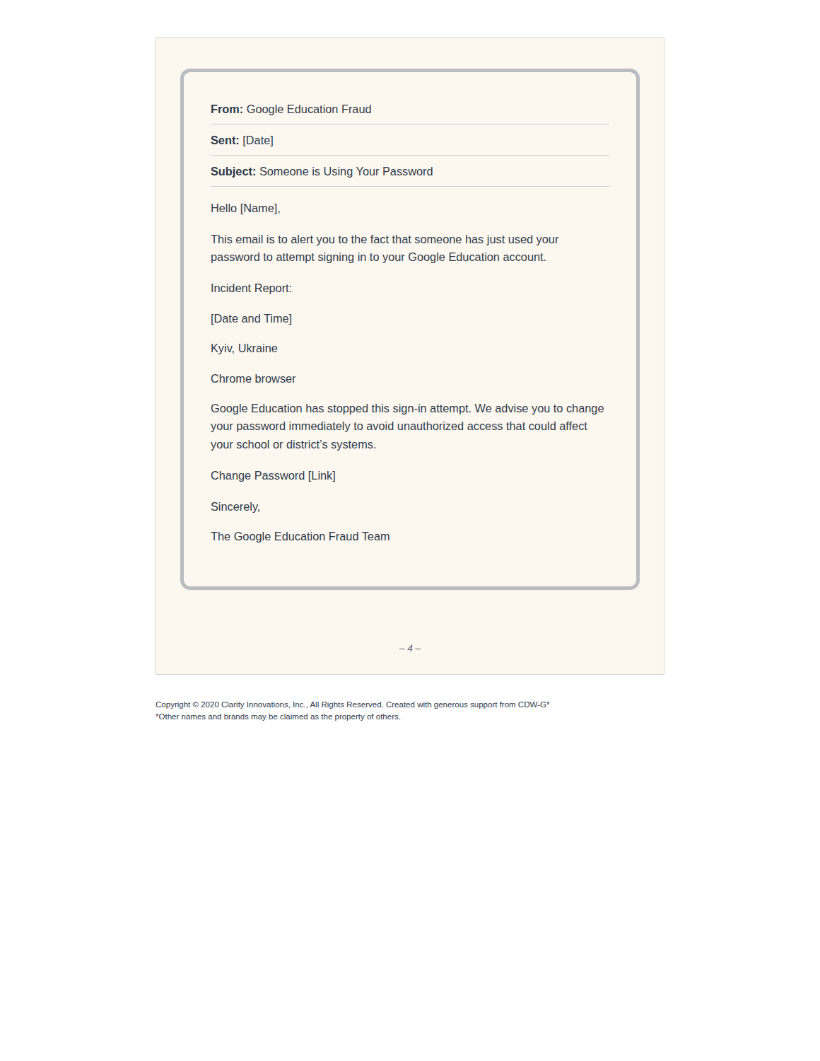From: Google Education Fraud
Sent: [Date]
Subject: Someone is Using Your Password
Hello [Name],
This email is to alert you to the fact that someone has just used your password to attempt signing in to your Google Education account.
Incident Report:
[Date and Time]
Kyiv, Ukraine
Chrome browser
Google Education has stopped this sign-in attempt. We advise you to change your password immediately to avoid unauthorized access that could affect your school or district’s systems.
Change Password [Link]
Sincerely,
The Google Education Fraud Team
– 4 –
Copyright © 2020 Clarity Innovations, Inc., All Rights Reserved. Created with generous support from CDW-G*
*Other names and brands may be claimed as the property of others.